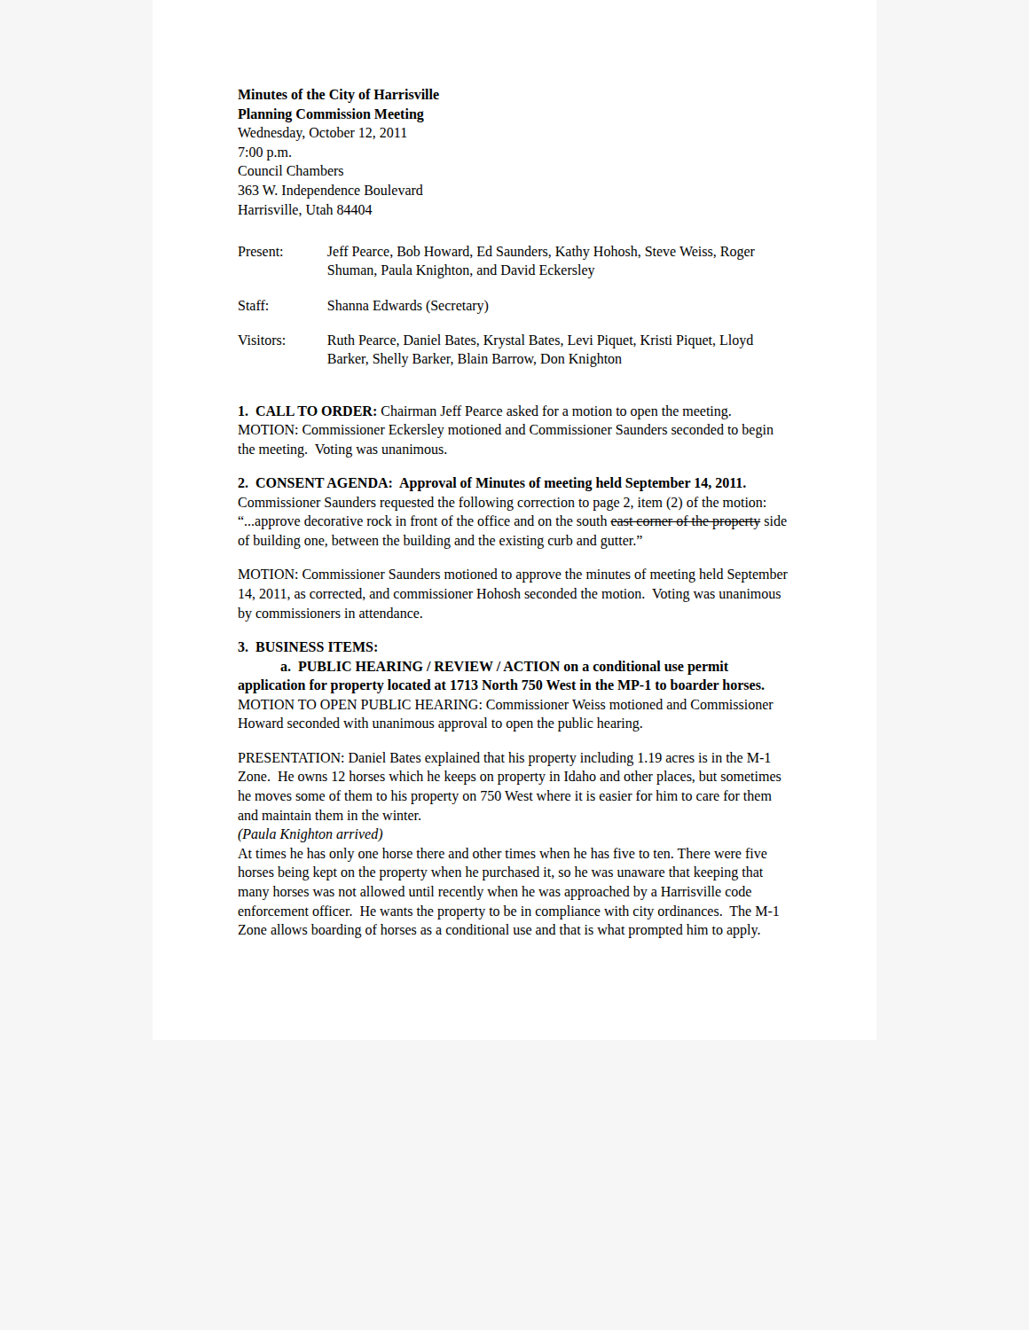Minutes of the City of Harrisville
Planning Commission Meeting
Wednesday, October 12, 2011
7:00 p.m.
Council Chambers
363 W. Independence Boulevard
Harrisville, Utah 84404
| Present: | Jeff Pearce, Bob Howard, Ed Saunders, Kathy Hohosh, Steve Weiss, Roger Shuman, Paula Knighton, and David Eckersley |
| Staff: | Shanna Edwards (Secretary) |
| Visitors: | Ruth Pearce, Daniel Bates, Krystal Bates, Levi Piquet, Kristi Piquet, Lloyd Barker, Shelly Barker, Blain Barrow, Don Knighton |
1. CALL TO ORDER: Chairman Jeff Pearce asked for a motion to open the meeting.
MOTION: Commissioner Eckersley motioned and Commissioner Saunders seconded to begin the meeting. Voting was unanimous.
2. CONSENT AGENDA: Approval of Minutes of meeting held September 14, 2011.
Commissioner Saunders requested the following correction to page 2, item (2) of the motion: “...approve decorative rock in front of the office and on the south east corner of the property side of building one, between the building and the existing curb and gutter.”
MOTION: Commissioner Saunders motioned to approve the minutes of meeting held September 14, 2011, as corrected, and commissioner Hohosh seconded the motion. Voting was unanimous by commissioners in attendance.
3. BUSINESS ITEMS:
a. PUBLIC HEARING / REVIEW / ACTION on a conditional use permit application for property located at 1713 North 750 West in the MP-1 to boarder horses.
MOTION TO OPEN PUBLIC HEARING: Commissioner Weiss motioned and Commissioner Howard seconded with unanimous approval to open the public hearing.
PRESENTATION: Daniel Bates explained that his property including 1.19 acres is in the M-1 Zone. He owns 12 horses which he keeps on property in Idaho and other places, but sometimes he moves some of them to his property on 750 West where it is easier for him to care for them and maintain them in the winter.
(Paula Knighton arrived)
At times he has only one horse there and other times when he has five to ten. There were five horses being kept on the property when he purchased it, so he was unaware that keeping that many horses was not allowed until recently when he was approached by a Harrisville code enforcement officer. He wants the property to be in compliance with city ordinances. The M-1 Zone allows boarding of horses as a conditional use and that is what prompted him to apply.